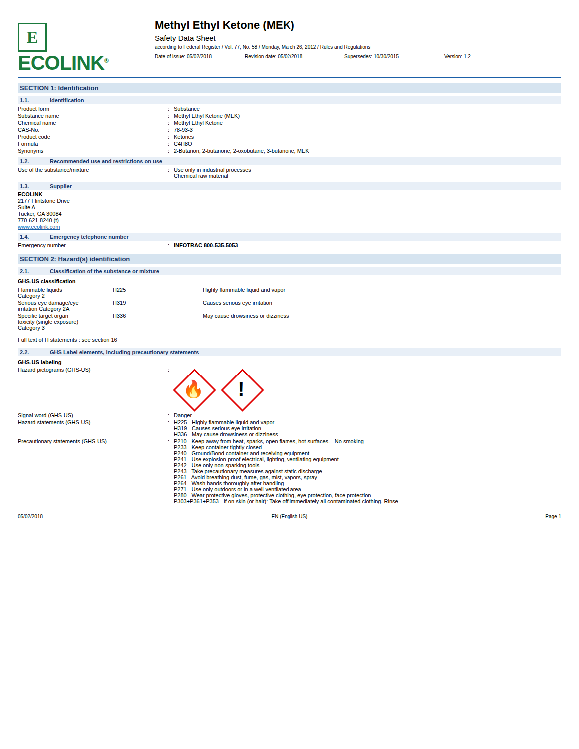E
ECOLINK®
Methyl Ethyl Ketone (MEK)
Safety Data Sheet
according to Federal Register / Vol. 77, No. 58 / Monday, March 26, 2012 / Rules and Regulations
Date of issue: 05/02/2018 Revision date: 05/02/2018 Supersedes: 10/30/2015 Version: 1.2
SECTION 1: Identification
1.1. Identification
| Product form | : | Substance |
| Substance name | : | Methyl Ethyl Ketone (MEK) |
| Chemical name | : | Methyl Ethyl Ketone |
| CAS-No. | : | 78-93-3 |
| Product code | : | Ketones |
| Formula | : | C4H8O |
| Synonyms | : | 2-Butanon, 2-butanone, 2-oxobutane, 3-butanone, MEK |
1.2. Recommended use and restrictions on use
| Use of the substance/mixture | : | Use only in industrial processes Chemical raw material |
1.3. Supplier
ECOLINK
2177 Flintstone Drive
Suite A
Tucker, GA 30084
770-621-8240 (t)
www.ecolink.com
1.4. Emergency telephone number
| Emergency number | : | INFOTRAC 800-535-5053 |
SECTION 2: Hazard(s) identification
2.1. Classification of the substance or mixture
GHS-US classification
| Flammable liquids Category 2 | H225 | Highly flammable liquid and vapor |
| Serious eye damage/eye irritation Category 2A | H319 | Causes serious eye irritation |
| Specific target organ toxicity (single exposure) Category 3 | H336 | May cause drowsiness or dizziness |
Full text of H statements : see section 16
2.2. GHS Label elements, including precautionary statements
GHS-US labeling
| Hazard pictograms (GHS-US) | : | 🔥 ! |
| Signal word (GHS-US) | : | Danger |
| Hazard statements (GHS-US) | : | H225 - Highly flammable liquid and vapor H319 - Causes serious eye irritation H336 - May cause drowsiness or dizziness |
| Precautionary statements (GHS-US) | : | P210 - Keep away from heat, sparks, open flames, hot surfaces. - No smoking P233 - Keep container tightly closed P240 - Ground/Bond container and receiving equipment P241 - Use explosion-proof electrical, lighting, ventilating equipment P242 - Use only non-sparking tools P243 - Take precautionary measures against static discharge P261 - Avoid breathing dust, fume, gas, mist, vapors, spray P264 - Wash hands thoroughly after handling P271 - Use only outdoors or in a well-ventilated area P280 - Wear protective gloves, protective clothing, eye protection, face protection P303+P361+P353 - If on skin (or hair): Take off immediately all contaminated clothing. Rinse |
05/02/2018
EN (English US)
Page 1